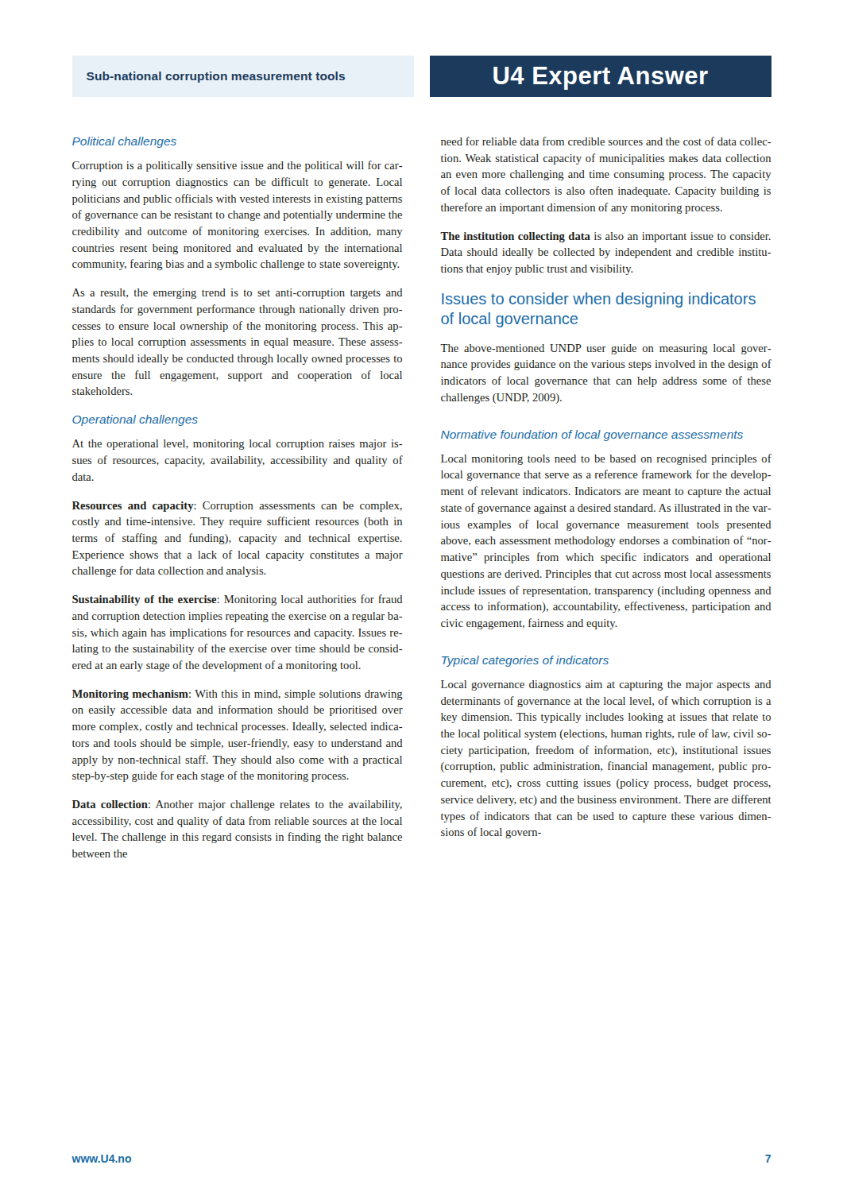Sub-national corruption measurement tools
U4 Expert Answer
Political challenges
Corruption is a politically sensitive issue and the political will for carrying out corruption diagnostics can be difficult to generate. Local politicians and public officials with vested interests in existing patterns of governance can be resistant to change and potentially undermine the credibility and outcome of monitoring exercises. In addition, many countries resent being monitored and evaluated by the international community, fearing bias and a symbolic challenge to state sovereignty.
As a result, the emerging trend is to set anti-corruption targets and standards for government performance through nationally driven processes to ensure local ownership of the monitoring process. This applies to local corruption assessments in equal measure. These assessments should ideally be conducted through locally owned processes to ensure the full engagement, support and cooperation of local stakeholders.
Operational challenges
At the operational level, monitoring local corruption raises major issues of resources, capacity, availability, accessibility and quality of data.
Resources and capacity: Corruption assessments can be complex, costly and time-intensive. They require sufficient resources (both in terms of staffing and funding), capacity and technical expertise. Experience shows that a lack of local capacity constitutes a major challenge for data collection and analysis.
Sustainability of the exercise: Monitoring local authorities for fraud and corruption detection implies repeating the exercise on a regular basis, which again has implications for resources and capacity. Issues relating to the sustainability of the exercise over time should be considered at an early stage of the development of a monitoring tool.
Monitoring mechanism: With this in mind, simple solutions drawing on easily accessible data and information should be prioritised over more complex, costly and technical processes. Ideally, selected indicators and tools should be simple, user-friendly, easy to understand and apply by non-technical staff. They should also come with a practical step-by-step guide for each stage of the monitoring process.
Data collection: Another major challenge relates to the availability, accessibility, cost and quality of data from reliable sources at the local level. The challenge in this regard consists in finding the right balance between the
need for reliable data from credible sources and the cost of data collection. Weak statistical capacity of municipalities makes data collection an even more challenging and time consuming process. The capacity of local data collectors is also often inadequate. Capacity building is therefore an important dimension of any monitoring process.
The institution collecting data is also an important issue to consider. Data should ideally be collected by independent and credible institutions that enjoy public trust and visibility.
Issues to consider when designing indicators of local governance
The above-mentioned UNDP user guide on measuring local governance provides guidance on the various steps involved in the design of indicators of local governance that can help address some of these challenges (UNDP, 2009).
Normative foundation of local governance assessments
Local monitoring tools need to be based on recognised principles of local governance that serve as a reference framework for the development of relevant indicators. Indicators are meant to capture the actual state of governance against a desired standard. As illustrated in the various examples of local governance measurement tools presented above, each assessment methodology endorses a combination of “normative” principles from which specific indicators and operational questions are derived. Principles that cut across most local assessments include issues of representation, transparency (including openness and access to information), accountability, effectiveness, participation and civic engagement, fairness and equity.
Typical categories of indicators
Local governance diagnostics aim at capturing the major aspects and determinants of governance at the local level, of which corruption is a key dimension. This typically includes looking at issues that relate to the local political system (elections, human rights, rule of law, civil society participation, freedom of information, etc), institutional issues (corruption, public administration, financial management, public procurement, etc), cross cutting issues (policy process, budget process, service delivery, etc) and the business environment. There are different types of indicators that can be used to capture these various dimensions of local govern-
www.U4.no 7